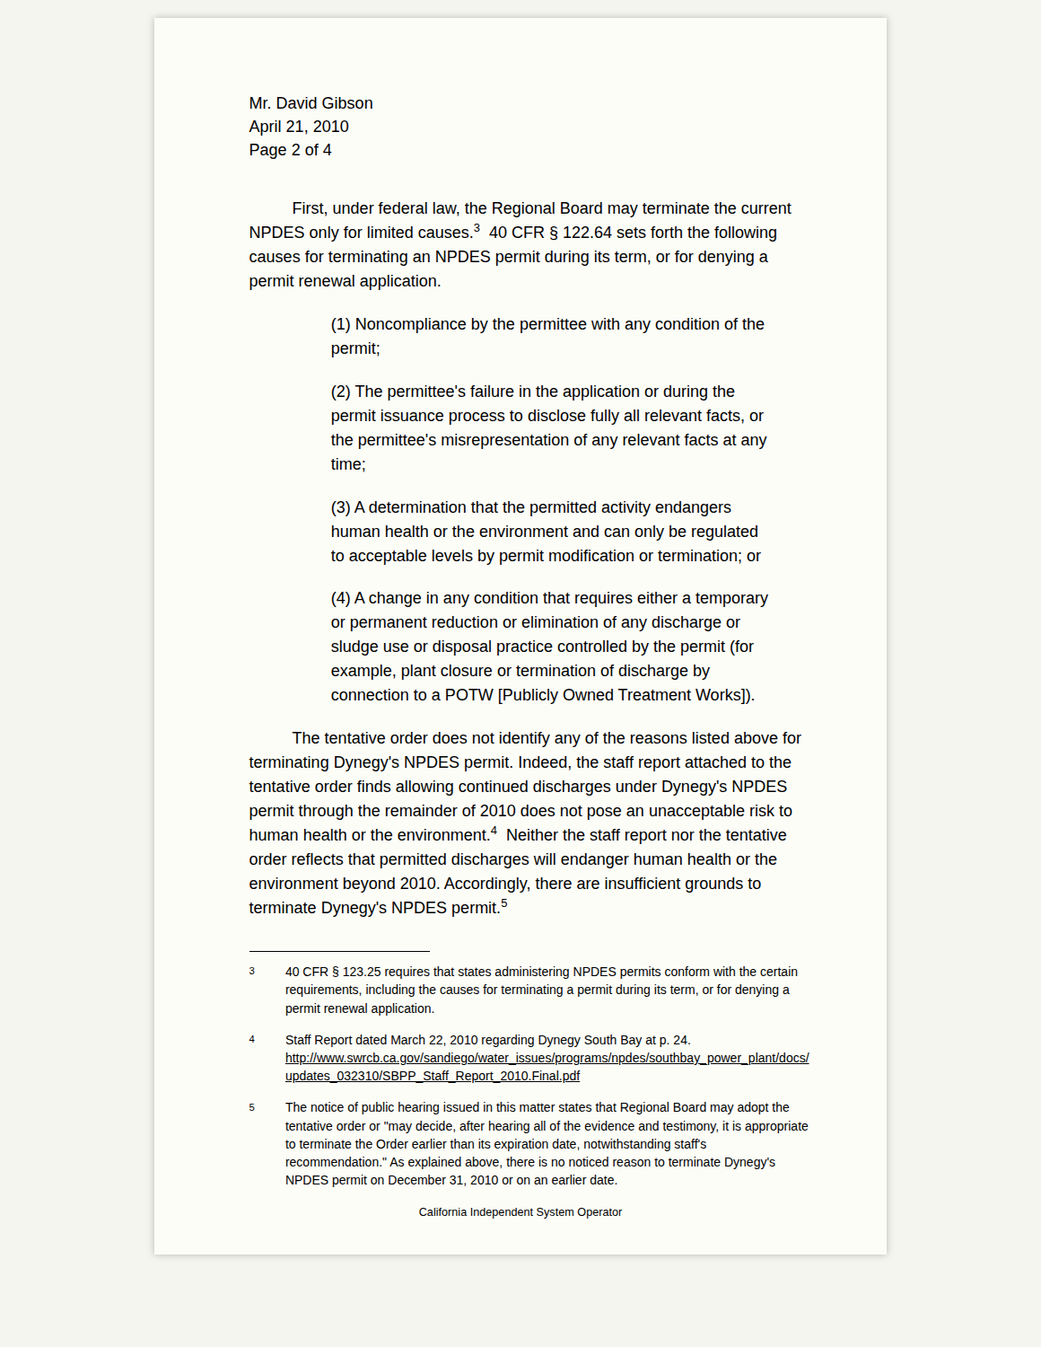Mr. David Gibson
April 21, 2010
Page 2 of 4
First, under federal law, the Regional Board may terminate the current NPDES only for limited causes.3 40 CFR § 122.64 sets forth the following causes for terminating an NPDES permit during its term, or for denying a permit renewal application.
(1) Noncompliance by the permittee with any condition of the permit;
(2) The permittee's failure in the application or during the permit issuance process to disclose fully all relevant facts, or the permittee's misrepresentation of any relevant facts at any time;
(3) A determination that the permitted activity endangers human health or the environment and can only be regulated to acceptable levels by permit modification or termination; or
(4) A change in any condition that requires either a temporary or permanent reduction or elimination of any discharge or sludge use or disposal practice controlled by the permit (for example, plant closure or termination of discharge by connection to a POTW [Publicly Owned Treatment Works]).
The tentative order does not identify any of the reasons listed above for terminating Dynegy's NPDES permit. Indeed, the staff report attached to the tentative order finds allowing continued discharges under Dynegy's NPDES permit through the remainder of 2010 does not pose an unacceptable risk to human health or the environment.4 Neither the staff report nor the tentative order reflects that permitted discharges will endanger human health or the environment beyond 2010. Accordingly, there are insufficient grounds to terminate Dynegy's NPDES permit.5
3
40 CFR § 123.25 requires that states administering NPDES permits conform with the certain requirements, including the causes for terminating a permit during its term, or for denying a permit renewal application.
4
Staff Report dated March 22, 2010 regarding Dynegy South Bay at p. 24.
http://www.swrcb.ca.gov/sandiego/water_issues/programs/npdes/southbay_power_plant/docs/updates_032310/SBPP_Staff_Report_2010.Final.pdf
5
The notice of public hearing issued in this matter states that Regional Board may adopt the tentative order or "may decide, after hearing all of the evidence and testimony, it is appropriate to terminate the Order earlier than its expiration date, notwithstanding staff's recommendation." As explained above, there is no noticed reason to terminate Dynegy's NPDES permit on December 31, 2010 or on an earlier date.
California Independent System Operator